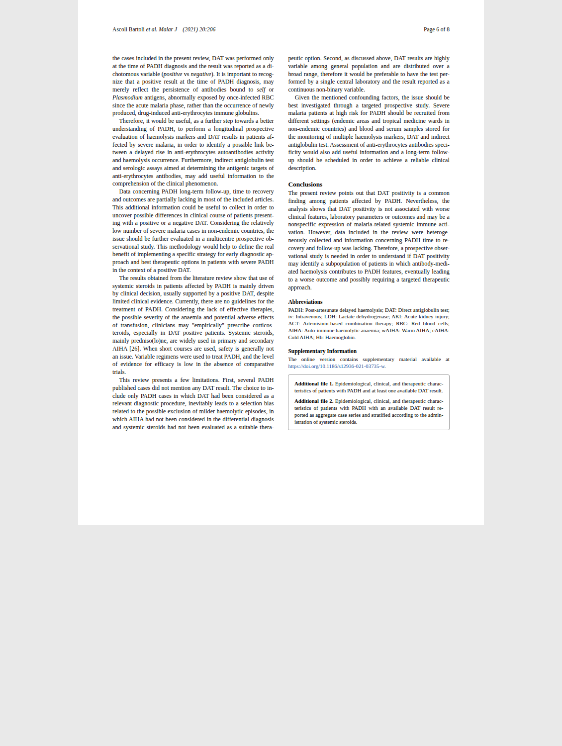Ascoli Bartoli et al. Malar J (2021) 20:206
Page 6 of 8
the cases included in the present review, DAT was performed only at the time of PADH diagnosis and the result was reported as a dichotomous variable (positive vs negative). It is important to recognize that a positive result at the time of PADH diagnosis, may merely reflect the persistence of antibodies bound to self or Plasmodium antigens, abnormally exposed by once-infected RBC since the acute malaria phase, rather than the occurrence of newly produced, drug-induced anti-erythrocytes immune globulins.
Therefore, it would be useful, as a further step towards a better understanding of PADH, to perform a longitudinal prospective evaluation of haemolysis markers and DAT results in patients affected by severe malaria, in order to identify a possible link between a delayed rise in anti-erythrocytes autoantibodies activity and haemolysis occurrence. Furthermore, indirect antiglobulin test and serologic assays aimed at determining the antigenic targets of anti-erythrocytes antibodies, may add useful information to the comprehension of the clinical phenomenon.
Data concerning PADH long-term follow-up, time to recovery and outcomes are partially lacking in most of the included articles. This additional information could be useful to collect in order to uncover possible differences in clinical course of patients presenting with a positive or a negative DAT. Considering the relatively low number of severe malaria cases in non-endemic countries, the issue should be further evaluated in a multicentre prospective observational study. This methodology would help to define the real benefit of implementing a specific strategy for early diagnostic approach and best therapeutic options in patients with severe PADH in the context of a positive DAT.
The results obtained from the literature review show that use of systemic steroids in patients affected by PADH is mainly driven by clinical decision, usually supported by a positive DAT, despite limited clinical evidence. Currently, there are no guidelines for the treatment of PADH. Considering the lack of effective therapies, the possible severity of the anaemia and potential adverse effects of transfusion, clinicians may "empirically" prescribe corticosteroids, especially in DAT positive patients. Systemic steroids, mainly predniso(lo)ne, are widely used in primary and secondary AIHA [26]. When short courses are used, safety is generally not an issue. Variable regimens were used to treat PADH, and the level of evidence for efficacy is low in the absence of comparative trials.
This review presents a few limitations. First, several PADH published cases did not mention any DAT result. The choice to include only PADH cases in which DAT had been considered as a relevant diagnostic procedure, inevitably leads to a selection bias related to the possible exclusion of milder haemolytic episodes, in which AIHA had not been considered in the differential diagnosis and systemic steroids had not been evaluated as a suitable therapeutic option. Second, as discussed above, DAT results are highly variable among general population and are distributed over a broad range, therefore it would be preferable to have the test performed by a single central laboratory and the result reported as a continuous non-binary variable.
Given the mentioned confounding factors, the issue should be best investigated through a targeted prospective study. Severe malaria patients at high risk for PADH should be recruited from different settings (endemic areas and tropical medicine wards in non-endemic countries) and blood and serum samples stored for the monitoring of multiple haemolysis markers, DAT and indirect antiglobulin test. Assessment of anti-erythrocytes antibodies specificity would also add useful information and a long-term follow-up should be scheduled in order to achieve a reliable clinical description.
Conclusions
The present review points out that DAT positivity is a common finding among patients affected by PADH. Nevertheless, the analysis shows that DAT positivity is not associated with worse clinical features, laboratory parameters or outcomes and may be a nonspecific expression of malaria-related systemic immune activation. However, data included in the review were heterogeneously collected and information concerning PADH time to recovery and follow-up was lacking. Therefore, a prospective observational study is needed in order to understand if DAT positivity may identify a subpopulation of patients in which antibody-mediated haemolysis contributes to PADH features, eventually leading to a worse outcome and possibly requiring a targeted therapeutic approach.
Abbreviations
PADH: Post-artesunate delayed haemolysis; DAT: Direct antiglobulin test; iv: Intravenous; LDH: Lactate dehydrogenase; AKI: Acute kidney injury; ACT: Artemisinin-based combination therapy; RBC: Red blood cells; AIHA: Auto-immune haemolytic anaemia; wAIHA: Warm AIHA; cAIHA: Cold AIHA; Hb: Haemoglobin.
Supplementary Information
The online version contains supplementary material available at https://doi.org/10.1186/s12936-021-03735-w.
Additional file 1. Epidemiological, clinical, and therapeutic characteristics of patients with PADH and at least one available DAT result.
Additional file 2. Epidemiological, clinical, and therapeutic characteristics of patients with PADH with an available DAT result reported as aggregate case series and stratified according to the administration of systemic steroids.